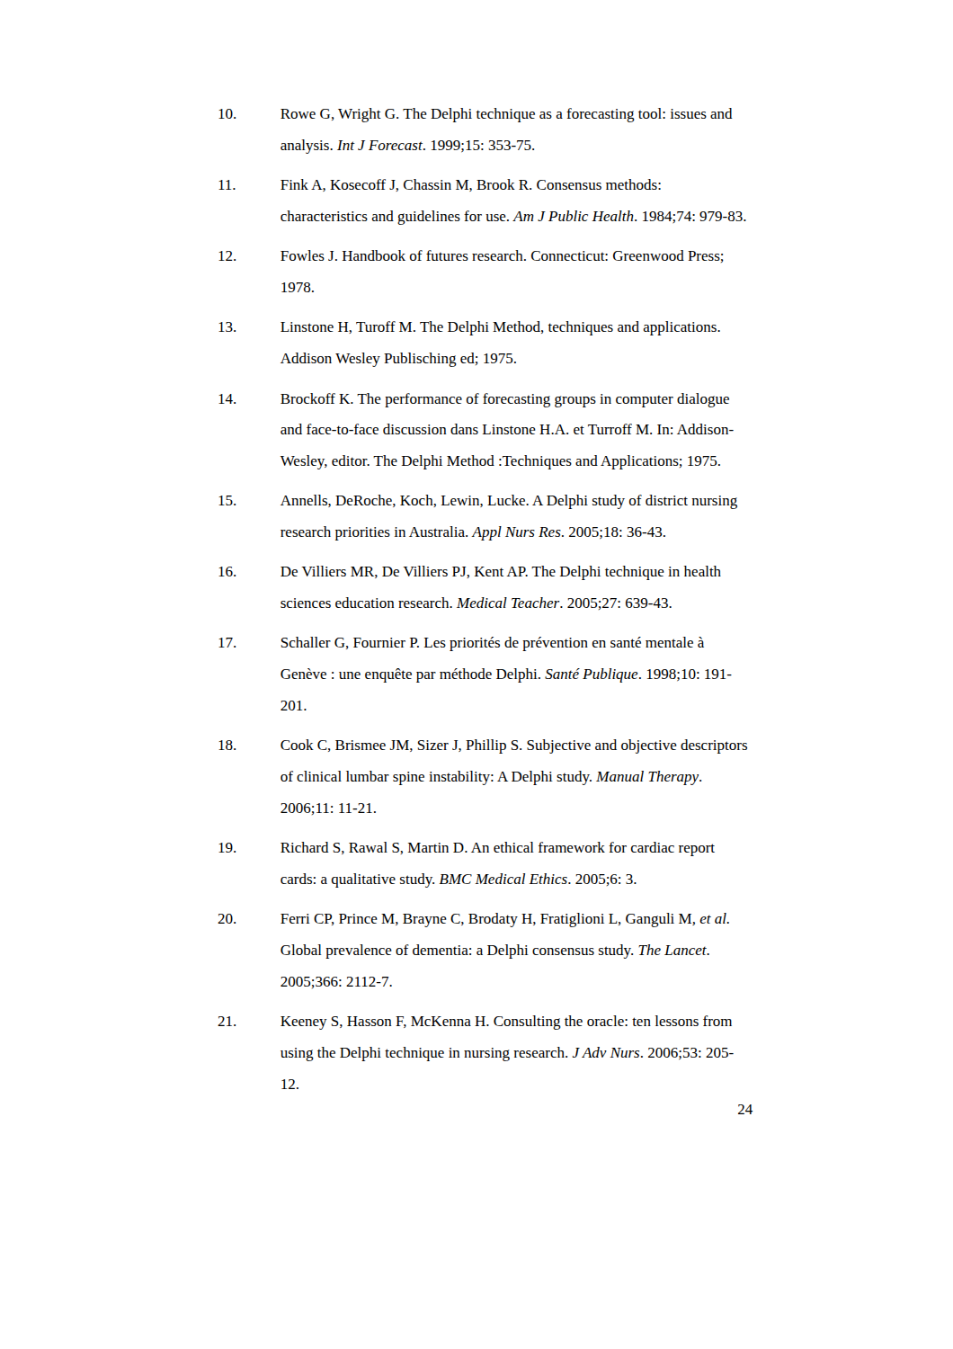10. Rowe G, Wright G. The Delphi technique as a forecasting tool: issues and analysis. Int J Forecast. 1999;15: 353-75.
11. Fink A, Kosecoff J, Chassin M, Brook R. Consensus methods: characteristics and guidelines for use. Am J Public Health. 1984;74: 979-83.
12. Fowles J. Handbook of futures research. Connecticut: Greenwood Press; 1978.
13. Linstone H, Turoff M. The Delphi Method, techniques and applications. Addison Wesley Publisching ed; 1975.
14. Brockoff K. The performance of forecasting groups in computer dialogue and face-to-face discussion dans Linstone H.A. et Turroff M. In: Addison-Wesley, editor. The Delphi Method :Techniques and Applications; 1975.
15. Annells, DeRoche, Koch, Lewin, Lucke. A Delphi study of district nursing research priorities in Australia. Appl Nurs Res. 2005;18: 36-43.
16. De Villiers MR, De Villiers PJ, Kent AP. The Delphi technique in health sciences education research. Medical Teacher. 2005;27: 639-43.
17. Schaller G, Fournier P. Les priorités de prévention en santé mentale à Genève : une enquête par méthode Delphi. Santé Publique. 1998;10: 191-201.
18. Cook C, Brismee JM, Sizer J, Phillip S. Subjective and objective descriptors of clinical lumbar spine instability: A Delphi study. Manual Therapy. 2006;11: 11-21.
19. Richard S, Rawal S, Martin D. An ethical framework for cardiac report cards: a qualitative study. BMC Medical Ethics. 2005;6: 3.
20. Ferri CP, Prince M, Brayne C, Brodaty H, Fratiglioni L, Ganguli M, et al. Global prevalence of dementia: a Delphi consensus study. The Lancet. 2005;366: 2112-7.
21. Keeney S, Hasson F, McKenna H. Consulting the oracle: ten lessons from using the Delphi technique in nursing research. J Adv Nurs. 2006;53: 205-12.
24